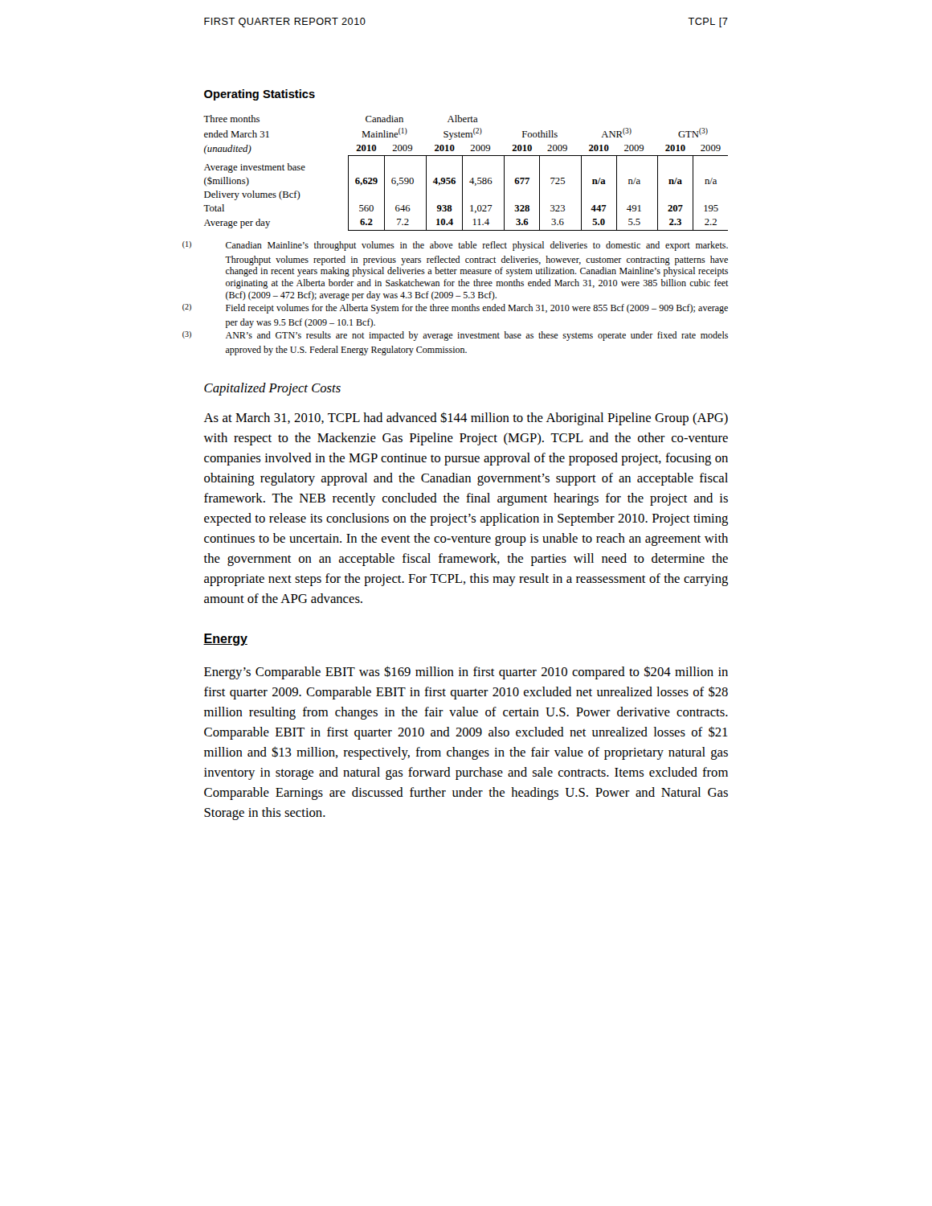FIRST QUARTER REPORT 2010
TCPL [7
Operating Statistics
| Three months | Canadian | | Alberta | | | | | | |
| ended March 31 | Mainline (1) | | System (2) | | Foothills | | ANR (3) | | GTN (3) |
| (unaudited) | 2010 | 2009 | | 2010 | 2009 | | 2010 | 2009 | | 2010 | 2009 | | 2010 | 2009 |
| Average investment base | | | | | | | | | | | | | | |
| ($millions) | 6,629 | 6,590 | | 4,956 | 4,586 | | 677 | 725 | | n/a | n/a | | n/a | n/a |
| Delivery volumes (Bcf) | | | | | | | | | | | | | | |
| Total | 560 | 646 | | 938 | 1,027 | | 328 | 323 | | 447 | 491 | | 207 | 195 |
| Average per day | 6.2 | 7.2 | | 10.4 | 11.4 | | 3.6 | 3.6 | | 5.0 | 5.5 | | 2.3 | 2.2 |
(1) Canadian Mainline’s throughput volumes in the above table reflect physical deliveries to domestic and export markets. Throughput volumes reported in previous years reflected contract deliveries, however, customer contracting patterns have changed in recent years making physical deliveries a better measure of system utilization. Canadian Mainline’s physical receipts originating at the Alberta border and in Saskatchewan for the three months ended March 31, 2010 were 385 billion cubic feet (Bcf) (2009 – 472 Bcf); average per day was 4.3 Bcf (2009 – 5.3 Bcf).
(2) Field receipt volumes for the Alberta System for the three months ended March 31, 2010 were 855 Bcf (2009 – 909 Bcf); average per day was 9.5 Bcf (2009 – 10.1 Bcf).
(3) ANR’s and GTN’s results are not impacted by average investment base as these systems operate under fixed rate models approved by the U.S. Federal Energy Regulatory Commission.
Capitalized Project Costs
As at March 31, 2010, TCPL had advanced $144 million to the Aboriginal Pipeline Group (APG) with respect to the Mackenzie Gas Pipeline Project (MGP). TCPL and the other co-venture companies involved in the MGP continue to pursue approval of the proposed project, focusing on obtaining regulatory approval and the Canadian government’s support of an acceptable fiscal framework. The NEB recently concluded the final argument hearings for the project and is expected to release its conclusions on the project’s application in September 2010. Project timing continues to be uncertain. In the event the co-venture group is unable to reach an agreement with the government on an acceptable fiscal framework, the parties will need to determine the appropriate next steps for the project. For TCPL, this may result in a reassessment of the carrying amount of the APG advances.
Energy
Energy’s Comparable EBIT was $169 million in first quarter 2010 compared to $204 million in first quarter 2009. Comparable EBIT in first quarter 2010 excluded net unrealized losses of $28 million resulting from changes in the fair value of certain U.S. Power derivative contracts. Comparable EBIT in first quarter 2010 and 2009 also excluded net unrealized losses of $21 million and $13 million, respectively, from changes in the fair value of proprietary natural gas inventory in storage and natural gas forward purchase and sale contracts. Items excluded from Comparable Earnings are discussed further under the headings U.S. Power and Natural Gas Storage in this section.